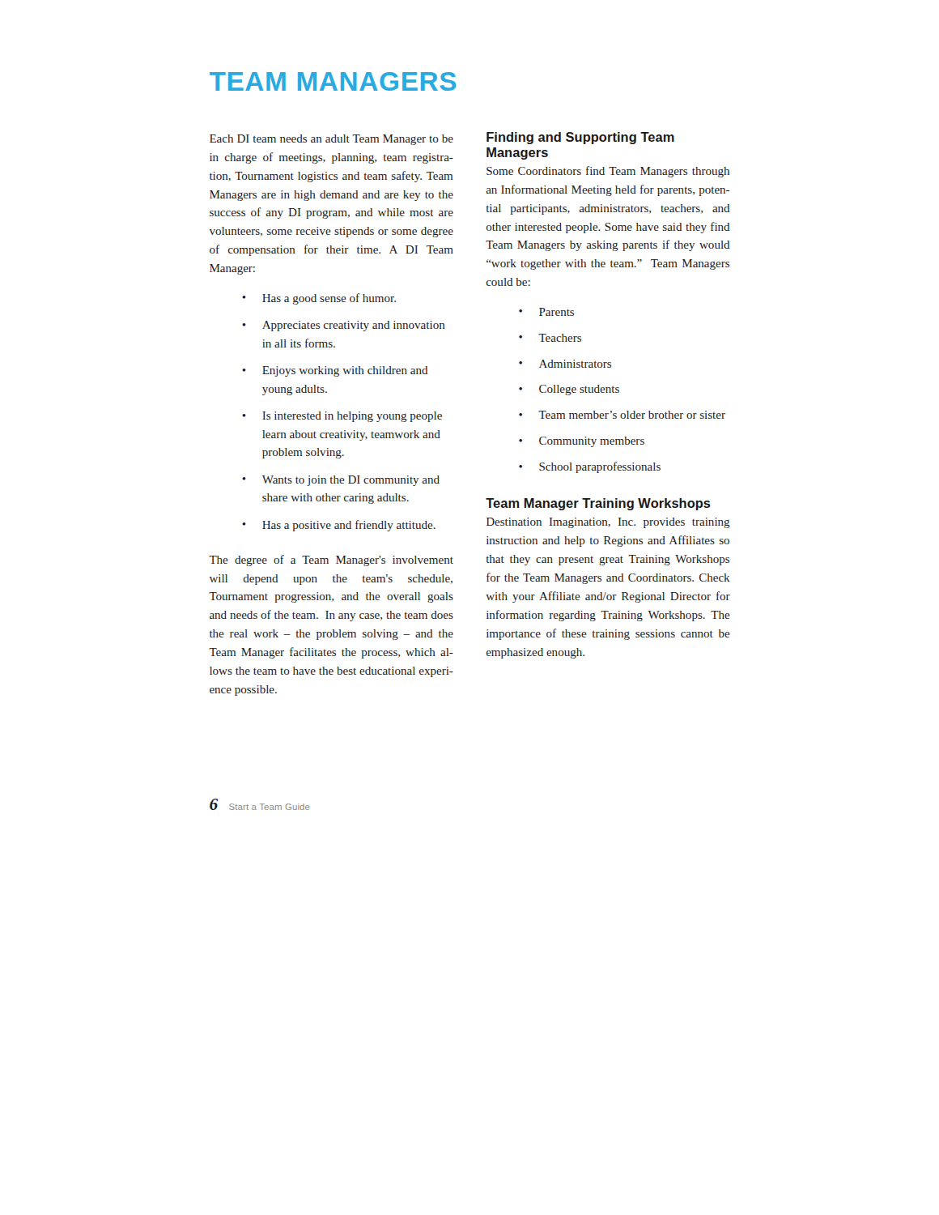TEAM MANAGERS
Each DI team needs an adult Team Manager to be in charge of meetings, planning, team registration, Tournament logistics and team safety. Team Managers are in high demand and are key to the success of any DI program, and while most are volunteers, some receive stipends or some degree of compensation for their time. A DI Team Manager:
Has a good sense of humor.
Appreciates creativity and innovation in all its forms.
Enjoys working with children and young adults.
Is interested in helping young people learn about creativity, teamwork and problem solving.
Wants to join the DI community and share with other caring adults.
Has a positive and friendly attitude.
The degree of a Team Manager's involvement will depend upon the team's schedule, Tournament progression, and the overall goals and needs of the team. In any case, the team does the real work – the problem solving – and the Team Manager facilitates the process, which allows the team to have the best educational experience possible.
Finding and Supporting Team Managers
Some Coordinators find Team Managers through an Informational Meeting held for parents, potential participants, administrators, teachers, and other interested people. Some have said they find Team Managers by asking parents if they would “work together with the team.” Team Managers could be:
Parents
Teachers
Administrators
College students
Team member’s older brother or sister
Community members
School paraprofessionals
Team Manager Training Workshops
Destination Imagination, Inc. provides training instruction and help to Regions and Affiliates so that they can present great Training Workshops for the Team Managers and Coordinators. Check with your Affiliate and/or Regional Director for information regarding Training Workshops. The importance of these training sessions cannot be emphasized enough.
6 Start a Team Guide